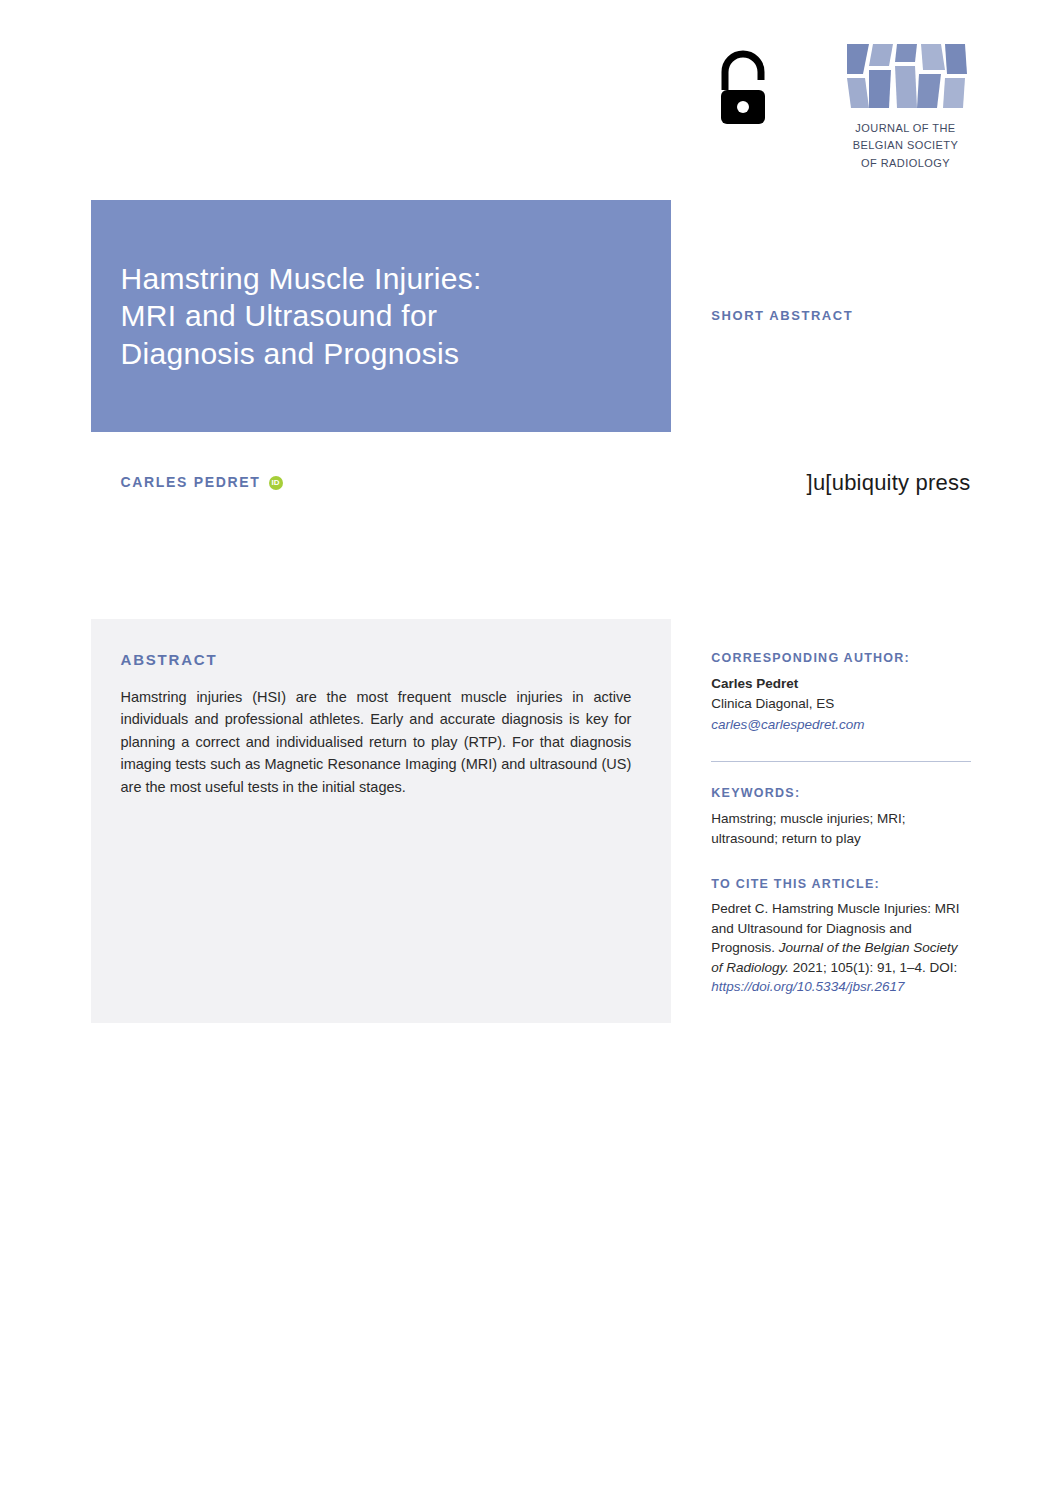Journal of the
Belgian Society
of Radiology
Hamstring Muscle Injuries:
MRI and Ultrasound for
Diagnosis and Prognosis
Short Abstract
Carles Pedret
]u[ubiquity press
Abstract
Hamstring injuries (HSI) are the most frequent muscle injuries in active individuals and professional athletes. Early and accurate diagnosis is key for planning a correct and individualised return to play (RTP). For that diagnosis imaging tests such as Magnetic Resonance Imaging (MRI) and ultrasound (US) are the most useful tests in the initial stages.
Corresponding author:
Carles Pedret
Clinica Diagonal, ES
carles@carlespedret.com
Keywords:
Hamstring; muscle injuries; MRI; ultrasound; return to play
To cite this article:
Pedret C. Hamstring Muscle Injuries: MRI and Ultrasound for Diagnosis and Prognosis. Journal of the Belgian Society of Radiology. 2021; 105(1): 91, 1–4. DOI: https://doi.org/10.5334/jbsr.2617